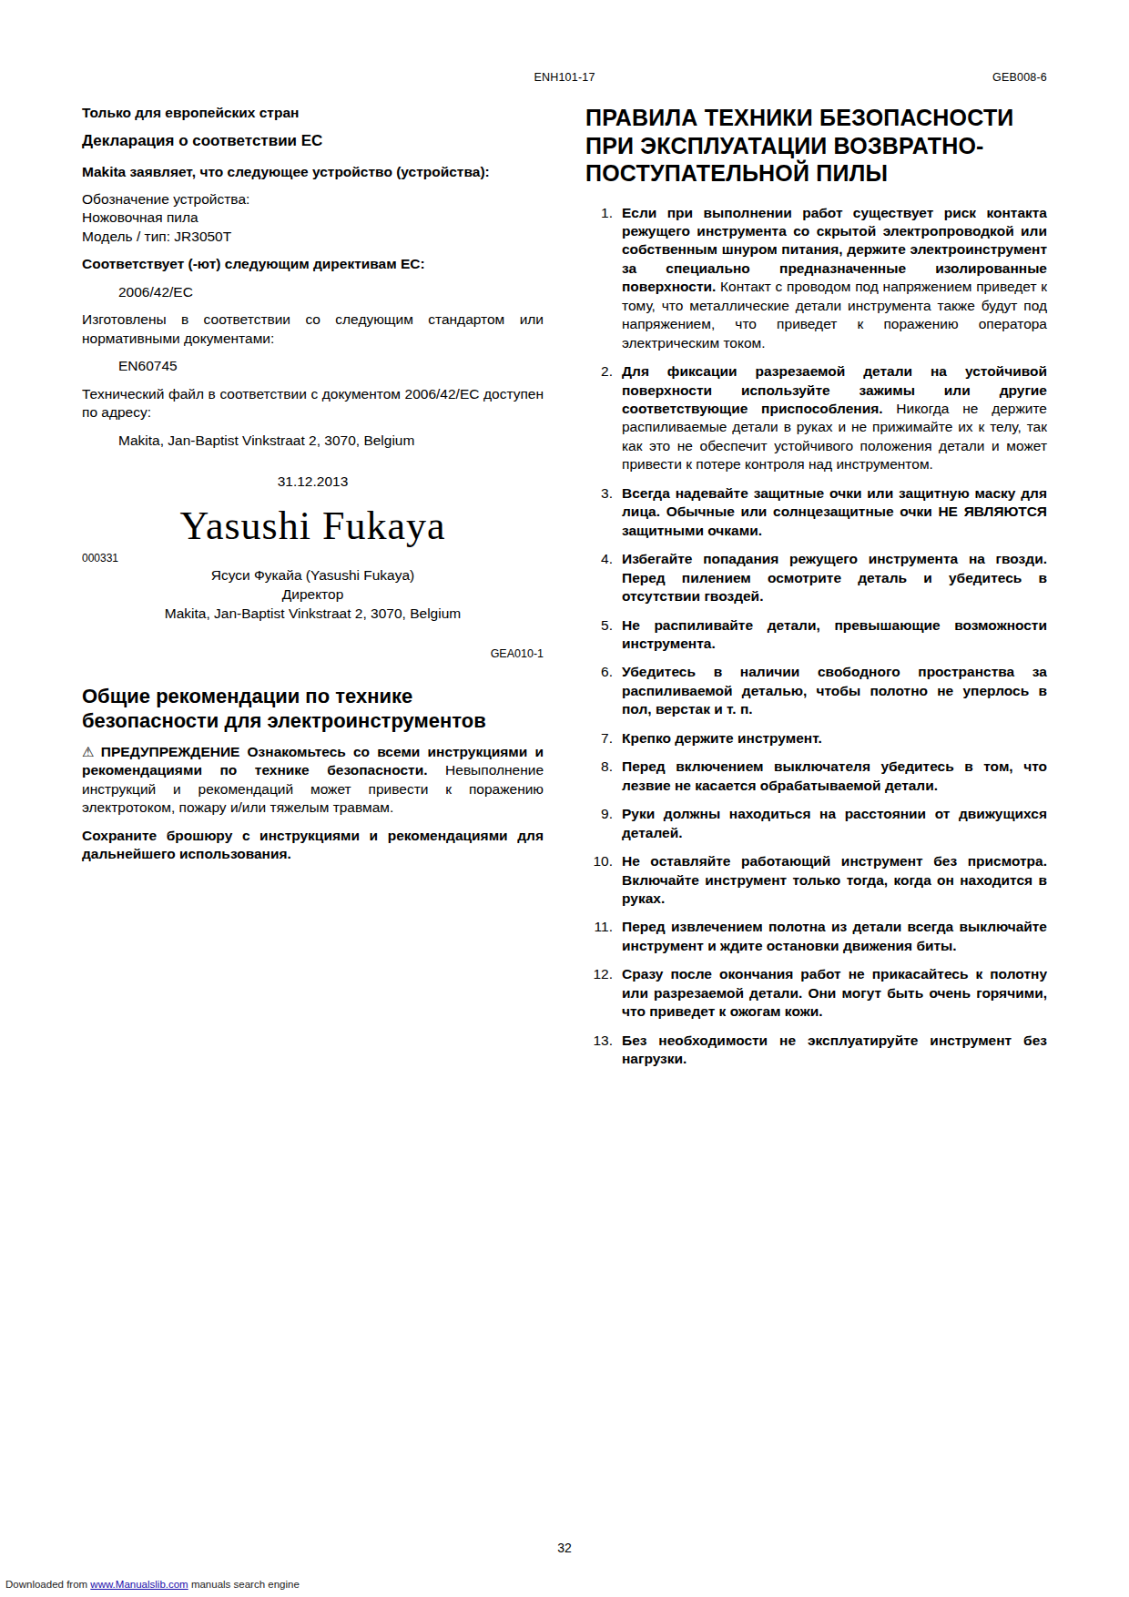ENH101-17
GEB008-6
Только для европейских стран
Декларация о соответствии ЕС
Makita заявляет, что следующее устройство (устройства):
Обозначение устройства:
Ножовочная пила
Модель / тип: JR3050T
Соответствует (-ют) следующим директивам ЕС:
2006/42/EC
Изготовлены в соответствии со следующим стандартом или нормативными документами:
EN60745
Технический файл в соответствии с документом 2006/42/EC доступен по адресу:
Makita, Jan-Baptist Vinkstraat 2, 3070, Belgium
31.12.2013
Yasushi Fukaya
000331
Ясуси Фукайа (Yasushi Fukaya)
Директор
Makita, Jan-Baptist Vinkstraat 2, 3070, Belgium
GEA010-1
Общие рекомендации по технике безопасности для электроинструментов
⚠ПРЕДУПРЕЖДЕНИЕ Ознакомьтесь со всеми инструкциями и рекомендациями по технике безопасности. Невыполнение инструкций и рекомендаций может привести к поражению электротоком, пожару и/или тяжелым травмам.
Сохраните брошюру с инструкциями и рекомендациями для дальнейшего использования.
ПРАВИЛА ТЕХНИКИ БЕЗОПАСНОСТИ ПРИ ЭКСПЛУАТАЦИИ ВОЗВРАТНО-ПОСТУПАТЕЛЬНОЙ ПИЛЫ
Если при выполнении работ существует риск контакта режущего инструмента со скрытой электропроводкой или собственным шнуром питания, держите электроинструмент за специально предназначенные изолированные поверхности. Контакт с проводом под напряжением приведет к тому, что металлические детали инструмента также будут под напряжением, что приведет к поражению оператора электрическим током.
Для фиксации разрезаемой детали на устойчивой поверхности используйте зажимы или другие соответствующие приспособления. Никогда не держите распиливаемые детали в руках и не прижимайте их к телу, так как это не обеспечит устойчивого положения детали и может привести к потере контроля над инструментом.
Всегда надевайте защитные очки или защитную маску для лица. Обычные или солнцезащитные очки НЕ ЯВЛЯЮТСЯ защитными очками.
Избегайте попадания режущего инструмента на гвозди. Перед пилением осмотрите деталь и убедитесь в отсутствии гвоздей.
Не распиливайте детали, превышающие возможности инструмента.
Убедитесь в наличии свободного пространства за распиливаемой деталью, чтобы полотно не уперлось в пол, верстак и т. п.
Крепко держите инструмент.
Перед включением выключателя убедитесь в том, что лезвие не касается обрабатываемой детали.
Руки должны находиться на расстоянии от движущихся деталей.
Не оставляйте работающий инструмент без присмотра. Включайте инструмент только тогда, когда он находится в руках.
Перед извлечением полотна из детали всегда выключайте инструмент и ждите остановки движения биты.
Сразу после окончания работ не прикасайтесь к полотну или разрезаемой детали. Они могут быть очень горячими, что приведет к ожогам кожи.
Без необходимости не эксплуатируйте инструмент без нагрузки.
32
Downloaded from www.Manualslib.com manuals search engine